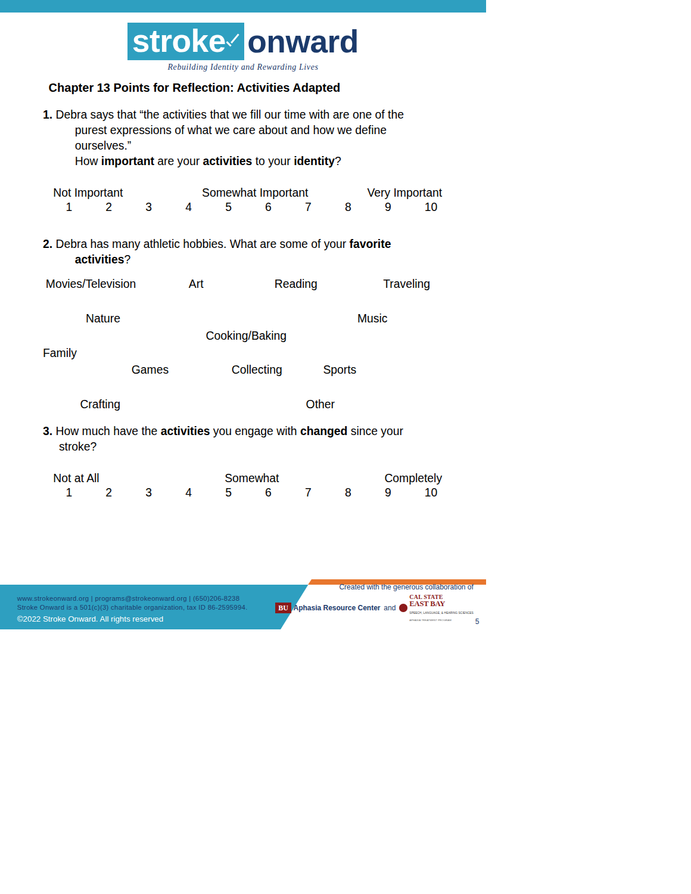stroke onward
Rebuilding Identity and Rewarding Lives
Chapter 13 Points for Reflection: Activities Adapted
1. Debra says that “the activities that we fill our time with are one of the purest expressions of what we care about and how we define ourselves.” How important are your activities to your identity?
Not Important Somewhat Important Very Important
12345678910
2. Debra has many athletic hobbies. What are some of your favorite activities?
Movies/Television Art Reading Traveling Nature Music Cooking/Baking Family Games Collecting Sports Crafting Other
3. How much have the activities you engage with changed since your stroke?
Not at All Somewhat Completely
12345678910
www.strokeonward.org | programs@strokeonward.org | (650)206-8238
Stroke Onward is a 501(c)(3) charitable organization, tax ID 86-2595994.
©2022 Stroke Onward. All rights reserved
Created with the generous collaboration of
BU Aphasia Resource Center
and
CAL STATE
EAST BAY
SPEECH, LANGUAGE, & HEARING SCIENCES
APHASIA TREATMENT PROGRAM
5